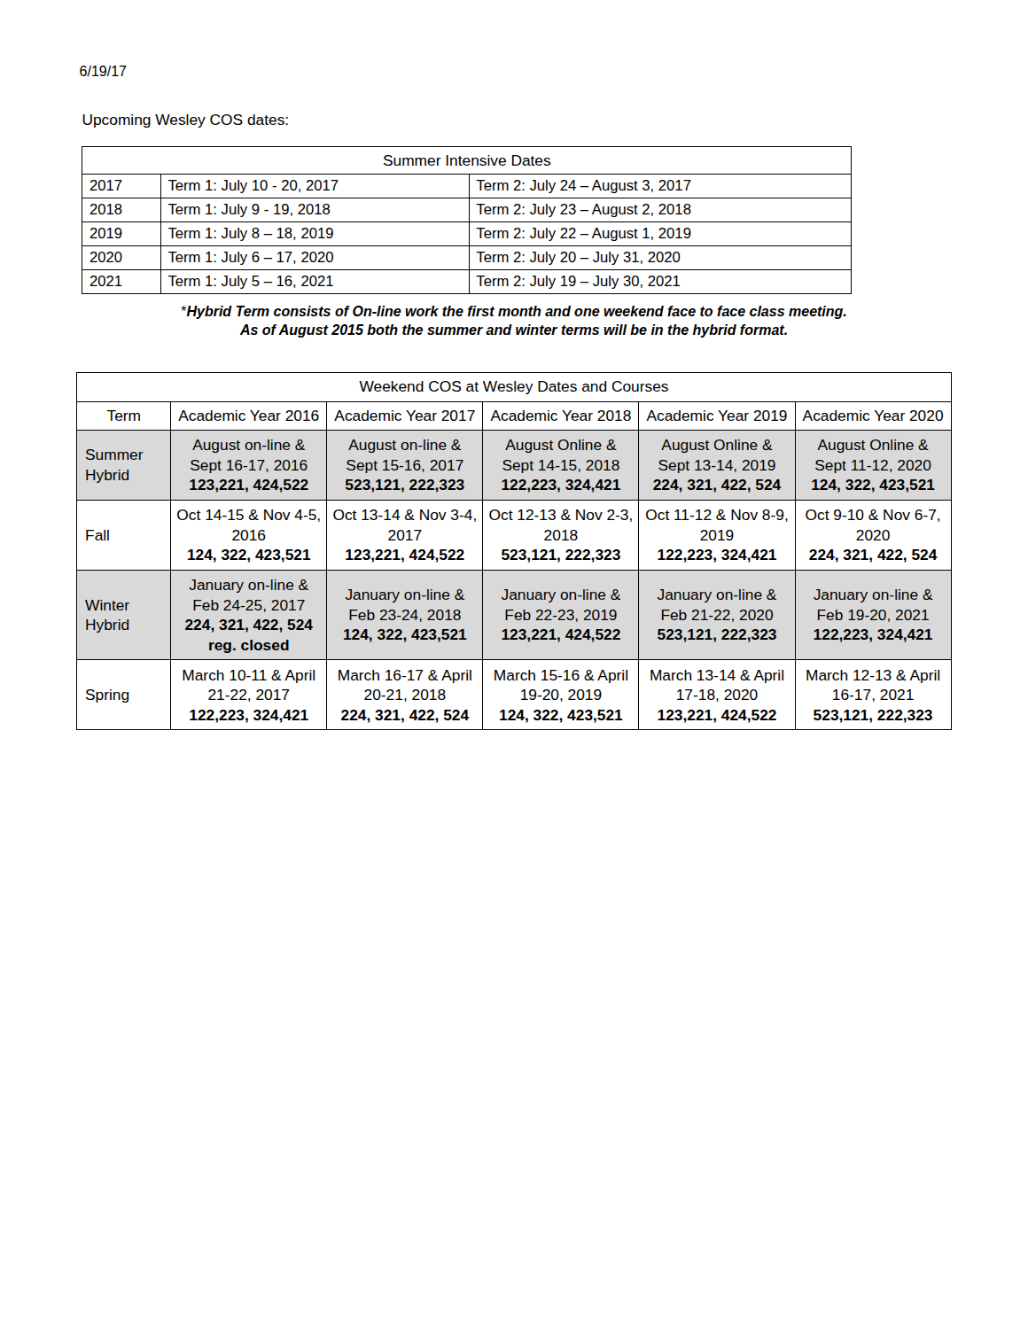6/19/17
Upcoming Wesley COS dates:
Summer Intensive Dates
| 2017 | Term 1: July 10 - 20, 2017 | Term 2: July 24 – August 3, 2017 |
| 2018 | Term 1: July 9 - 19, 2018 | Term 2: July 23 – August 2, 2018 |
| 2019 | Term 1: July 8 – 18, 2019 | Term 2: July 22 – August 1, 2019 |
| 2020 | Term 1: July 6 – 17, 2020 | Term 2: July 20 – July 31, 2020 |
| 2021 | Term 1: July 5 – 16, 2021 | Term 2: July 19 – July 30, 2021 |
*Hybrid Term consists of On-line work the first month and one weekend face to face class meeting.
As of August 2015 both the summer and winter terms will be in the hybrid format.
Weekend COS at Wesley Dates and Courses
| Term | Academic Year 2016 | Academic Year 2017 | Academic Year 2018 | Academic Year 2019 | Academic Year 2020 |
| --- | --- | --- | --- | --- | --- |
| Summer Hybrid | August on-line & Sept 16-17, 2016 123,221, 424,522 | August on-line & Sept 15-16, 2017 523,121, 222,323 | August Online & Sept 14-15, 2018 122,223, 324,421 | August Online & Sept 13-14, 2019 224, 321, 422, 524 | August Online & Sept 11-12, 2020 124, 322, 423,521 |
| Fall | Oct 14-15 & Nov 4-5, 2016 124, 322, 423,521 | Oct 13-14 & Nov 3-4, 2017 123,221, 424,522 | Oct 12-13 & Nov 2-3, 2018 523,121, 222,323 | Oct 11-12 & Nov 8-9, 2019 122,223, 324,421 | Oct 9-10 & Nov 6-7, 2020 224, 321, 422, 524 |
| Winter Hybrid | January on-line & Feb 24-25, 2017 224, 321, 422, 524 reg. closed | January on-line & Feb 23-24, 2018 124, 322, 423,521 | January on-line & Feb 22-23, 2019 123,221, 424,522 | January on-line & Feb 21-22, 2020 523,121, 222,323 | January on-line & Feb 19-20, 2021 122,223, 324,421 |
| Spring | March 10-11 & April 21-22, 2017 122,223, 324,421 | March 16-17 & April 20-21, 2018 224, 321, 422, 524 | March 15-16 & April 19-20, 2019 124, 322, 423,521 | March 13-14 & April 17-18, 2020 123,221, 424,522 | March 12-13 & April 16-17, 2021 523,121, 222,323 |